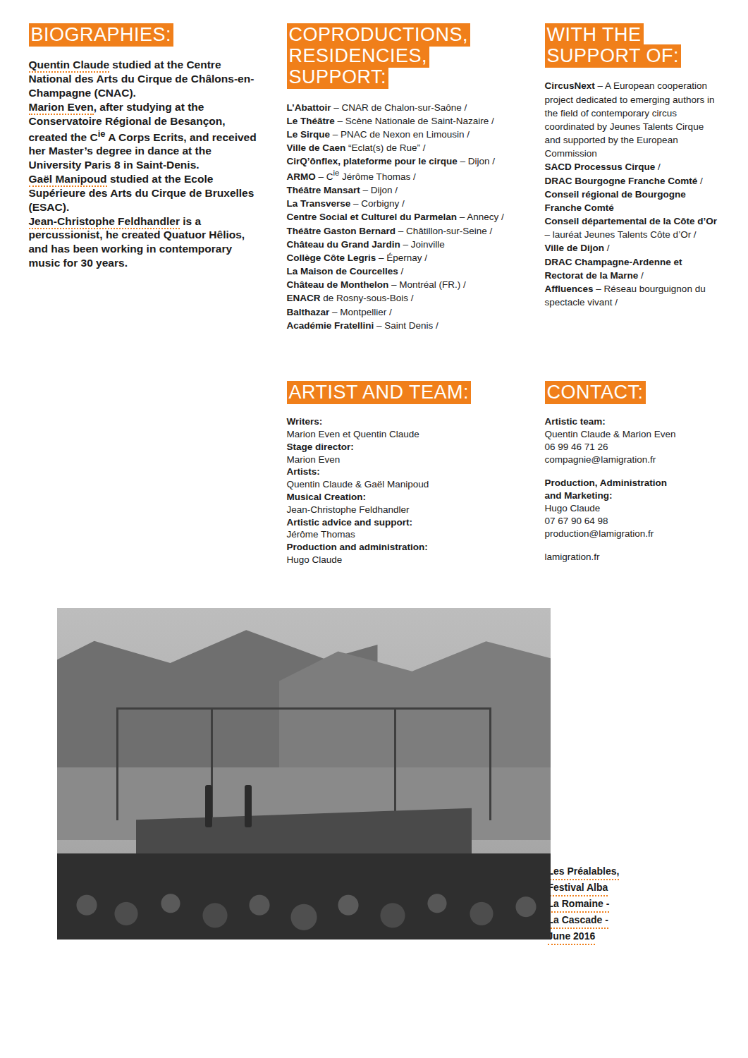BIOGRAPHIES:
Quentin Claude studied at the Centre National des Arts du Cirque de Châlons-en-Champagne (CNAC).
Marion Even, after studying at the Conservatoire Régional de Besançon, created the Cie A Corps Ecrits, and received her Master’s degree in dance at the University Paris 8 in Saint-Denis.
Gaël Manipoud studied at the Ecole Supérieure des Arts du Cirque de Bruxelles (ESAC).
Jean-Christophe Feldhandler is a percussionist, he created Quatuor Hêlios, and has been working in contemporary music for 30 years.
COPRODUCTIONS,
RESIDENCIES,
SUPPORT:
L’Abattoir – CNAR de Chalon-sur-Saône /
Le Théâtre – Scène Nationale de Saint-Nazaire /
Le Sirque – PNAC de Nexon en Limousin /
Ville de Caen “Eclat(s) de Rue” /
CirQ’ônflex, plateforme pour le cirque – Dijon /
ARMO – Cie Jérôme Thomas /
Théâtre Mansart – Dijon /
La Transverse – Corbigny /
Centre Social et Culturel du Parmelan – Annecy /
Théâtre Gaston Bernard – Châtillon-sur-Seine /
Château du Grand Jardin – Joinville
Collège Côte Legris – Épernay /
La Maison de Courcelles /
Château de Monthelon – Montréal (FR.) /
ENACR de Rosny-sous-Bois /
Balthazar – Montpellier /
Académie Fratellini – Saint Denis /
WITH THE
SUPPORT OF:
CircusNext – A European cooperation project dedicated to emerging authors in the field of contemporary circus coordinated by Jeunes Talents Cirque and supported by the European Commission
SACD Processus Cirque /
DRAC Bourgogne Franche Comté /
Conseil régional de Bourgogne Franche Comté
Conseil départemental de la Côte d’Or – lauréat Jeunes Talents Côte d’Or /
Ville de Dijon /
DRAC Champagne-Ardenne et Rectorat de la Marne /
Affluences – Réseau bourguignon du spectacle vivant /
ARTIST AND TEAM:
Writers:
Marion Even et Quentin Claude
Stage director:
Marion Even
Artists:
Quentin Claude & Gaël Manipoud
Musical Creation:
Jean-Christophe Feldhandler
Artistic advice and support:
Jérôme Thomas
Production and administration:
Hugo Claude
CONTACT:
Artistic team:
Quentin Claude & Marion Even
06 99 46 71 26
compagnie@lamigration.fr
Production, Administration
and Marketing:
Hugo Claude
07 67 90 64 98
production@lamigration.fr
lamigration.fr
Les Préalables,
Festival Alba
La Romaine -
La Cascade -
June 2016